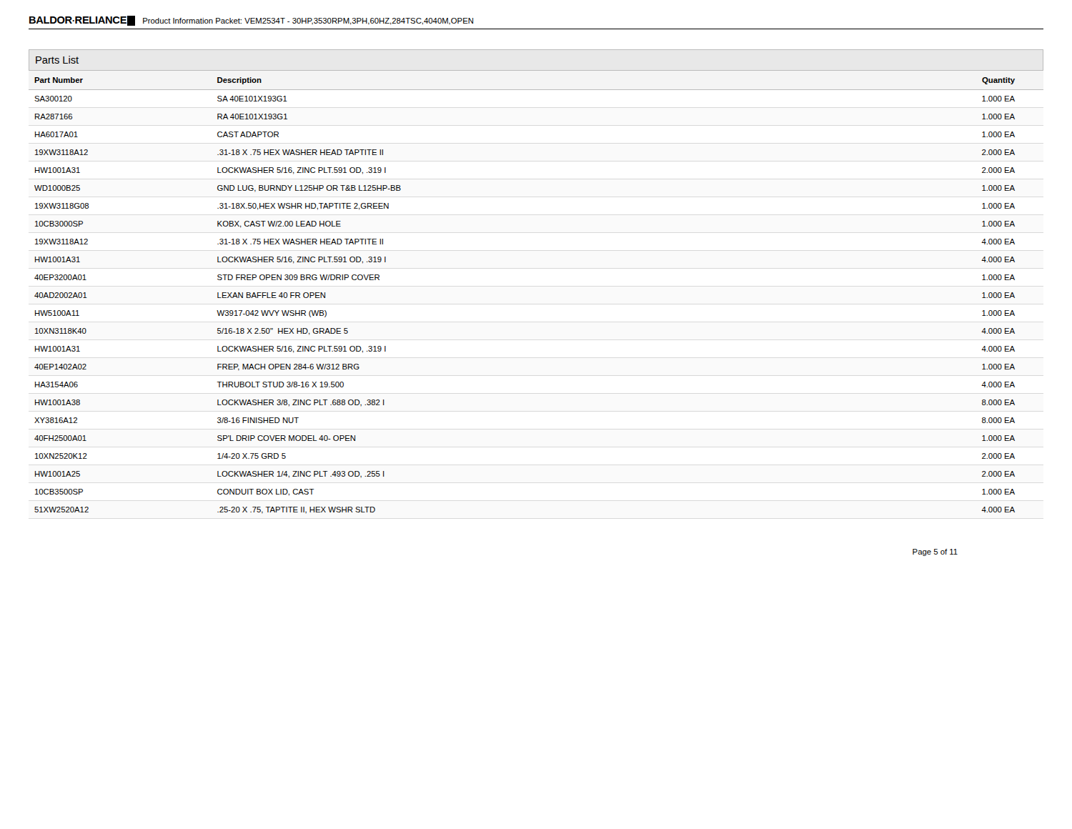BALDOR·RELIANCE  Product Information Packet: VEM2534T - 30HP,3530RPM,3PH,60HZ,284TSC,4040M,OPEN
Parts List
| Part Number | Description | Quantity |
| --- | --- | --- |
| SA300120 | SA 40E101X193G1 | 1.000 EA |
| RA287166 | RA 40E101X193G1 | 1.000 EA |
| HA6017A01 | CAST ADAPTOR | 1.000 EA |
| 19XW3118A12 | .31-18 X .75 HEX WASHER HEAD TAPTITE II | 2.000 EA |
| HW1001A31 | LOCKWASHER 5/16, ZINC PLT.591 OD, .319 I | 2.000 EA |
| WD1000B25 | GND LUG, BURNDY L125HP OR T&B L125HP-BB | 1.000 EA |
| 19XW3118G08 | .31-18X.50,HEX WSHR HD,TAPTITE 2,GREEN | 1.000 EA |
| 10CB3000SP | KOBX, CAST W/2.00 LEAD HOLE | 1.000 EA |
| 19XW3118A12 | .31-18 X .75 HEX WASHER HEAD TAPTITE II | 4.000 EA |
| HW1001A31 | LOCKWASHER 5/16, ZINC PLT.591 OD, .319 I | 4.000 EA |
| 40EP3200A01 | STD FREP OPEN 309 BRG W/DRIP COVER | 1.000 EA |
| 40AD2002A01 | LEXAN BAFFLE 40 FR OPEN | 1.000 EA |
| HW5100A11 | W3917-042 WVY WSHR (WB) | 1.000 EA |
| 10XN3118K40 | 5/16-18 X 2.50" HEX HD, GRADE 5 | 4.000 EA |
| HW1001A31 | LOCKWASHER 5/16, ZINC PLT.591 OD, .319 I | 4.000 EA |
| 40EP1402A02 | FREP, MACH OPEN 284-6 W/312 BRG | 1.000 EA |
| HA3154A06 | THRUBOLT STUD 3/8-16 X 19.500 | 4.000 EA |
| HW1001A38 | LOCKWASHER 3/8, ZINC PLT .688 OD, .382 I | 8.000 EA |
| XY3816A12 | 3/8-16 FINISHED NUT | 8.000 EA |
| 40FH2500A01 | SP'L DRIP COVER MODEL 40- OPEN | 1.000 EA |
| 10XN2520K12 | 1/4-20 X.75 GRD 5 | 2.000 EA |
| HW1001A25 | LOCKWASHER 1/4, ZINC PLT .493 OD, .255 I | 2.000 EA |
| 10CB3500SP | CONDUIT BOX LID, CAST | 1.000 EA |
| 51XW2520A12 | .25-20 X .75, TAPTITE II, HEX WSHR SLTD | 4.000 EA |
Page 5 of 11